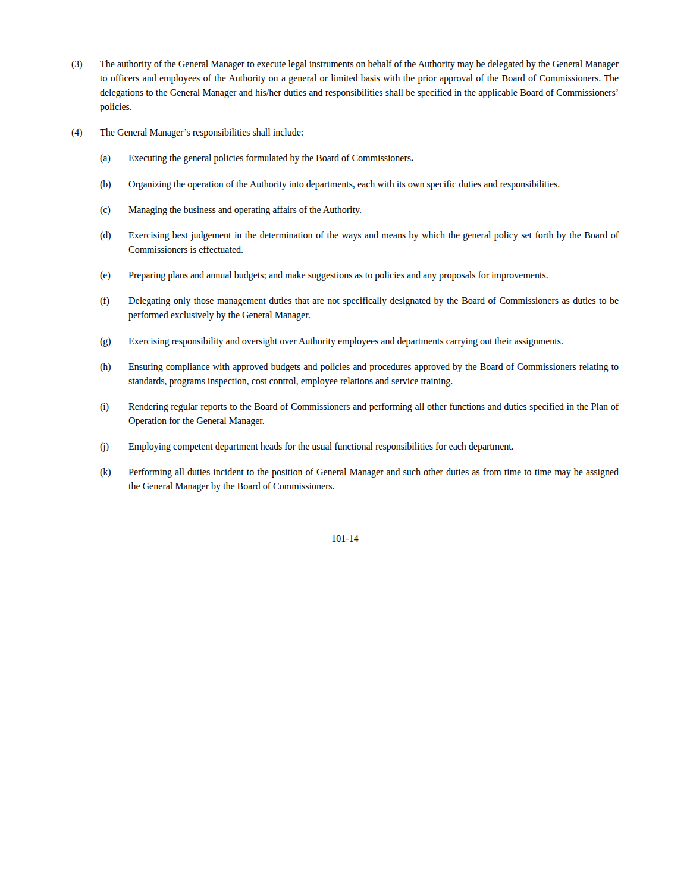(3) The authority of the General Manager to execute legal instruments on behalf of the Authority may be delegated by the General Manager to officers and employees of the Authority on a general or limited basis with the prior approval of the Board of Commissioners. The delegations to the General Manager and his/her duties and responsibilities shall be specified in the applicable Board of Commissioners’ policies.
(4) The General Manager’s responsibilities shall include:
(a) Executing the general policies formulated by the Board of Commissioners.
(b) Organizing the operation of the Authority into departments, each with its own specific duties and responsibilities.
(c) Managing the business and operating affairs of the Authority.
(d) Exercising best judgement in the determination of the ways and means by which the general policy set forth by the Board of Commissioners is effectuated.
(e) Preparing plans and annual budgets; and make suggestions as to policies and any proposals for improvements.
(f) Delegating only those management duties that are not specifically designated by the Board of Commissioners as duties to be performed exclusively by the General Manager.
(g) Exercising responsibility and oversight over Authority employees and departments carrying out their assignments.
(h) Ensuring compliance with approved budgets and policies and procedures approved by the Board of Commissioners relating to standards, programs inspection, cost control, employee relations and service training.
(i) Rendering regular reports to the Board of Commissioners and performing all other functions and duties specified in the Plan of Operation for the General Manager.
(j) Employing competent department heads for the usual functional responsibilities for each department.
(k) Performing all duties incident to the position of General Manager and such other duties as from time to time may be assigned the General Manager by the Board of Commissioners.
101-14